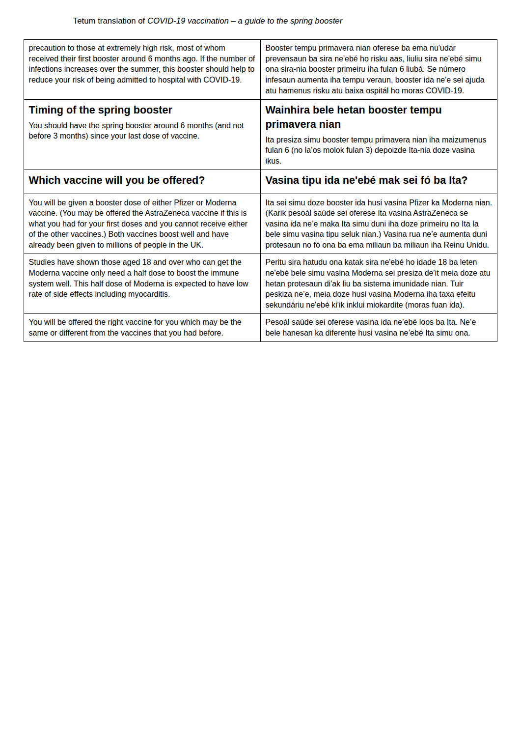Tetum translation of COVID-19 vaccination – a guide to the spring booster
| precaution to those at extremely high risk, most of whom received their first booster around 6 months ago. If the number of infections increases over the summer, this booster should help to reduce your risk of being admitted to hospital with COVID-19. | Booster tempu primavera nian oferese ba ema nu'udar prevensaun ba sira ne'ebé ho risku aas, liuliu sira ne'ebé simu ona sira-nia booster primeiru iha fulan 6 liubá. Se número infesaun aumenta iha tempu veraun, booster ida ne'e sei ajuda atu hamenus risku atu baixa ospitál ho moras COVID-19. |
| Timing of the spring booster You should have the spring booster around 6 months (and not before 3 months) since your last dose of vaccine. | Wainhira bele hetan booster tempu primavera nian Ita presiza simu booster tempu primavera nian iha maizumenus fulan 6 (no la’os molok fulan 3) depoizde Ita-nia doze vasina ikus. |
| Which vaccine will you be offered? | Vasina tipu ida ne'ebé mak sei fó ba Ita? |
| You will be given a booster dose of either Pfizer or Moderna vaccine. (You may be offered the AstraZeneca vaccine if this is what you had for your first doses and you cannot receive either of the other vaccines.) Both vaccines boost well and have already been given to millions of people in the UK. | Ita sei simu doze booster ida husi vasina Pfizer ka Moderna nian. (Karik pesoál saúde sei oferese Ita vasina AstraZeneca se vasina ida ne’e maka Ita simu duni iha doze primeiru no Ita la bele simu vasina tipu seluk nian.) Vasina rua ne’e aumenta duni protesaun no fó ona ba ema miliaun ba miliaun iha Reinu Unidu. |
| Studies have shown those aged 18 and over who can get the Moderna vaccine only need a half dose to boost the immune system well. This half dose of Moderna is expected to have low rate of side effects including myocarditis. | Peritu sira hatudu ona katak sira ne'ebé ho idade 18 ba leten ne'ebé bele simu vasina Moderna sei presiza de'it meia doze atu hetan protesaun di'ak liu ba sistema imunidade nian. Tuir peskiza ne’e, meia doze husi vasina Moderna iha taxa efeitu sekundáriu ne'ebé ki'ik inklui miokardite (moras fuan ida). |
| You will be offered the right vaccine for you which may be the same or different from the vaccines that you had before. | Pesoál saúde sei oferese vasina ida ne’ebé loos ba Ita. Ne’e bele hanesan ka diferente husi vasina ne’ebé Ita simu ona. |